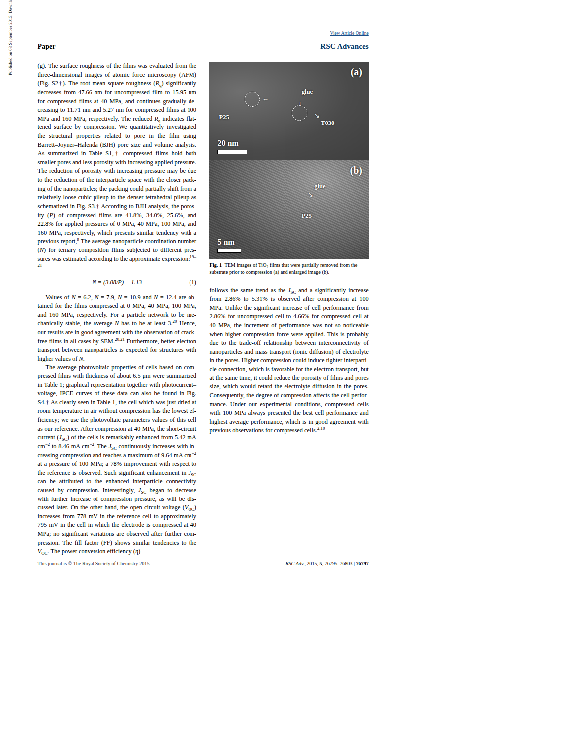Published on 03 September 2015. Downloaded by Centro de Investigaciones Cientificas Isla de la Cartuja (CICIC) on 13/01/2016 14:47:15.
View Article Online
Paper
RSC Advances
(g). The surface roughness of the films was evaluated from the three-dimensional images of atomic force microscopy (AFM) (Fig. S2†). The root mean square roughness (Rq) significantly decreases from 47.66 nm for uncompressed film to 15.95 nm for compressed films at 40 MPa, and continues gradually decreasing to 11.71 nm and 5.27 nm for compressed films at 100 MPa and 160 MPa, respectively. The reduced Rq indicates flattened surface by compression. We quantitatively investigated the structural properties related to pore in the film using Barrett–Joyner–Halenda (BJH) pore size and volume analysis. As summarized in Table S1,† compressed films hold both smaller pores and less porosity with increasing applied pressure. The reduction of porosity with increasing pressure may be due to the reduction of the interparticle space with the closer packing of the nanoparticles; the packing could partially shift from a relatively loose cubic pileup to the denser tetrahedral pileup as schematized in Fig. S3.† According to BJH analysis, the porosity (P) of compressed films are 41.8%, 34.0%, 25.6%, and 22.8% for applied pressures of 0 MPa, 40 MPa, 100 MPa, and 160 MPa, respectively, which presents similar tendency with a previous report,8 The average nanoparticle coordination number (N) for ternary composition films subjected to different pressures was estimated according to the approximate expression:19–21
N = (3.08/P) − 1.13 (1)
Values of N = 6.2, N = 7.9, N = 10.9 and N = 12.4 are obtained for the films compressed at 0 MPa, 40 MPa, 100 MPa, and 160 MPa, respectively. For a particle network to be mechanically stable, the average N has to be at least 3.20 Hence, our results are in good agreement with the observation of crack-free films in all cases by SEM.20,21 Furthermore, better electron transport between nanoparticles is expected for structures with higher values of N.
The average photovoltaic properties of cells based on compressed films with thickness of about 6.5 μm were summarized in Table 1; graphical representation together with photocurrent–voltage, IPCE curves of these data can also be found in Fig. S4.† As clearly seen in Table 1, the cell which was just dried at room temperature in air without compression has the lowest efficiency; we use the photovoltaic parameters values of this cell as our reference. After compression at 40 MPa, the short-circuit current (JSC) of the cells is remarkably enhanced from 5.42 mA cm−2 to 8.46 mA cm−2. The JSC continuously increases with increasing compression and reaches a maximum of 9.64 mA cm−2 at a pressure of 100 MPa; a 78% improvement with respect to the reference is observed. Such significant enhancement in JSC can be attributed to the enhanced interparticle connectivity caused by compression. Interestingly, JSC began to decrease with further increase of compression pressure, as will be discussed later. On the other hand, the open circuit voltage (VOC) increases from 778 mV in the reference cell to approximately 795 mV in the cell in which the electrode is compressed at 40 MPa; no significant variations are observed after further compression. The fill factor (FF) shows similar tendencies to the VOC. The power conversion efficiency (η)
(a)
glue
←
↓
P25
T030
↘
20 nm
(b)
glue
↘
P25
5 nm
Fig. 1 TEM images of TiO2 films that were partially removed from the substrate prior to compression (a) and enlarged image (b).
follows the same trend as the JSC and a significantly increase from 2.86% to 5.31% is observed after compression at 100 MPa. Unlike the significant increase of cell performance from 2.86% for uncompressed cell to 4.66% for compressed cell at 40 MPa, the increment of performance was not so noticeable when higher compression force were applied. This is probably due to the trade-off relationship between interconnectivity of nanoparticles and mass transport (ionic diffusion) of electrolyte in the pores. Higher compression could induce tighter interparticle connection, which is favorable for the electron transport, but at the same time, it could reduce the porosity of films and pores size, which would retard the electrolyte diffusion in the pores. Consequently, the degree of compression affects the cell performance. Under our experimental conditions, compressed cells with 100 MPa always presented the best cell performance and highest average performance, which is in good agreement with previous observations for compressed cells.2,10
This journal is © The Royal Society of Chemistry 2015
RSC Adv., 2015, 5, 76795–76803 | 76797